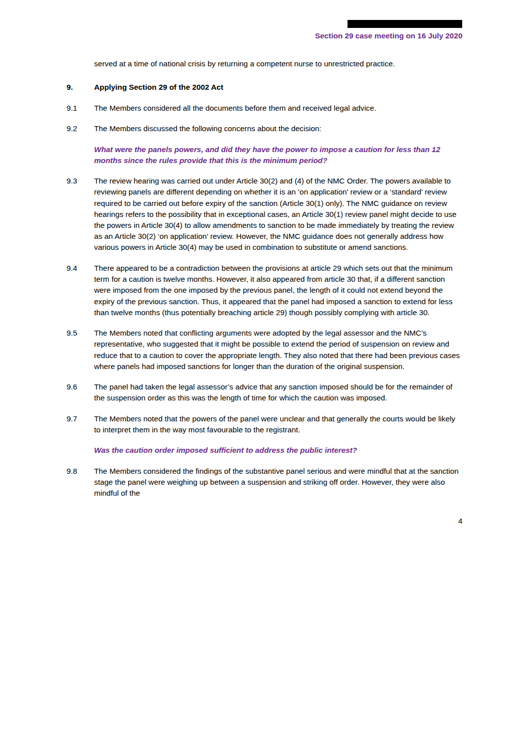Section 29 case meeting on 16 July 2020
served at a time of national crisis by returning a competent nurse to unrestricted practice.
9. Applying Section 29 of the 2002 Act
9.1 The Members considered all the documents before them and received legal advice.
9.2 The Members discussed the following concerns about the decision:
What were the panels powers, and did they have the power to impose a caution for less than 12 months since the rules provide that this is the minimum period?
9.3 The review hearing was carried out under Article 30(2) and (4) of the NMC Order. The powers available to reviewing panels are different depending on whether it is an ‘on application’ review or a ‘standard’ review required to be carried out before expiry of the sanction (Article 30(1) only). The NMC guidance on review hearings refers to the possibility that in exceptional cases, an Article 30(1) review panel might decide to use the powers in Article 30(4) to allow amendments to sanction to be made immediately by treating the review as an Article 30(2) ‘on application’ review. However, the NMC guidance does not generally address how various powers in Article 30(4) may be used in combination to substitute or amend sanctions.
9.4 There appeared to be a contradiction between the provisions at article 29 which sets out that the minimum term for a caution is twelve months. However, it also appeared from article 30 that, if a different sanction were imposed from the one imposed by the previous panel, the length of it could not extend beyond the expiry of the previous sanction. Thus, it appeared that the panel had imposed a sanction to extend for less than twelve months (thus potentially breaching article 29) though possibly complying with article 30.
9.5 The Members noted that conflicting arguments were adopted by the legal assessor and the NMC’s representative, who suggested that it might be possible to extend the period of suspension on review and reduce that to a caution to cover the appropriate length. They also noted that there had been previous cases where panels had imposed sanctions for longer than the duration of the original suspension.
9.6 The panel had taken the legal assessor’s advice that any sanction imposed should be for the remainder of the suspension order as this was the length of time for which the caution was imposed.
9.7 The Members noted that the powers of the panel were unclear and that generally the courts would be likely to interpret them in the way most favourable to the registrant.
Was the caution order imposed sufficient to address the public interest?
9.8 The Members considered the findings of the substantive panel serious and were mindful that at the sanction stage the panel were weighing up between a suspension and striking off order. However, they were also mindful of the
4